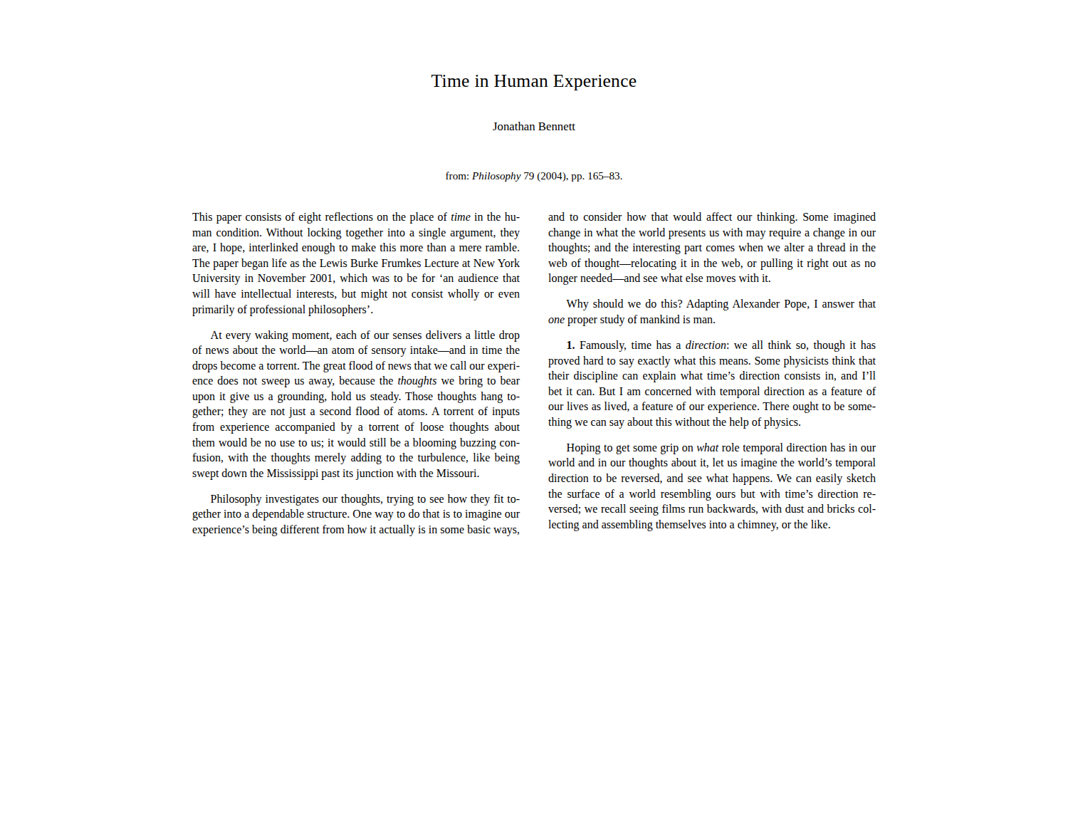Time in Human Experience
Jonathan Bennett
from: Philosophy 79 (2004), pp. 165–83.
This paper consists of eight reflections on the place of time in the human condition. Without locking together into a single argument, they are, I hope, interlinked enough to make this more than a mere ramble. The paper began life as the Lewis Burke Frumkes Lecture at New York University in November 2001, which was to be for ‘an audience that will have intellectual interests, but might not consist wholly or even primarily of professional philosophers’.
At every waking moment, each of our senses delivers a little drop of news about the world—an atom of sensory intake—and in time the drops become a torrent. The great flood of news that we call our experience does not sweep us away, because the thoughts we bring to bear upon it give us a grounding, hold us steady. Those thoughts hang together; they are not just a second flood of atoms. A torrent of inputs from experience accompanied by a torrent of loose thoughts about them would be no use to us; it would still be a blooming buzzing confusion, with the thoughts merely adding to the turbulence, like being swept down the Mississippi past its junction with the Missouri.
Philosophy investigates our thoughts, trying to see how they fit together into a dependable structure. One way to do that is to imagine our experience’s being different from how it actually is in some basic ways, and to consider how that would affect our thinking. Some imagined change in what the world presents us with may require a change in our thoughts; and the interesting part comes when we alter a thread in the web of thought—relocating it in the web, or pulling it right out as no longer needed—and see what else moves with it.
Why should we do this? Adapting Alexander Pope, I answer that one proper study of mankind is man.
1. Famously, time has a direction: we all think so, though it has proved hard to say exactly what this means. Some physicists think that their discipline can explain what time’s direction consists in, and I’ll bet it can. But I am concerned with temporal direction as a feature of our lives as lived, a feature of our experience. There ought to be something we can say about this without the help of physics.
Hoping to get some grip on what role temporal direction has in our world and in our thoughts about it, let us imagine the world’s temporal direction to be reversed, and see what happens. We can easily sketch the surface of a world resembling ours but with time’s direction reversed; we recall seeing films run backwards, with dust and bricks collecting and assembling themselves into a chimney, or the like.